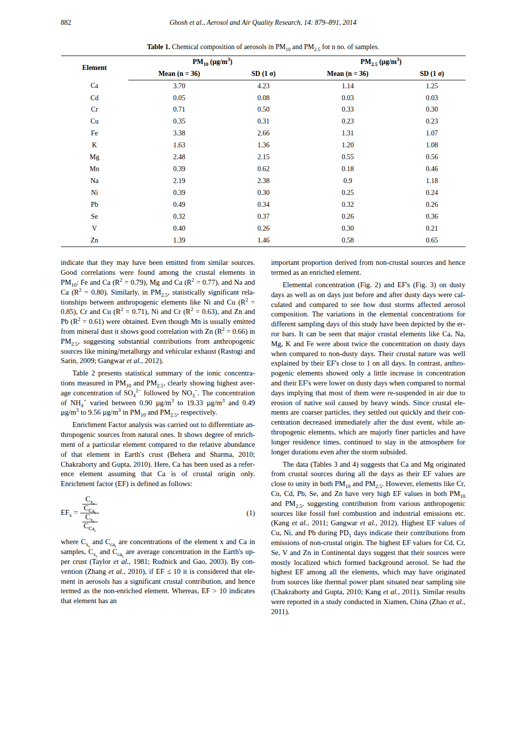882 Ghosh et al., Aerosol and Air Quality Research, 14: 879–891, 2014
Table 1. Chemical composition of aerosols in PM 10 and PM 2.5 for n no. of samples.
| Element | PM 10 (µg/m 3 ) | PM 2.5 (µg/m 3 ) |
| --- | --- | --- |
| Mean (n = 36) | SD (1 σ) | Mean (n = 36) | SD (1 σ) |
| Ca | 3.70 | 4.23 | 1.14 | 1.25 |
| Cd | 0.05 | 0.08 | 0.03 | 0.03 |
| Cr | 0.71 | 0.50 | 0.33 | 0.30 |
| Cu | 0.35 | 0.31 | 0.23 | 0.23 |
| Fe | 3.38 | 2.66 | 1.31 | 1.07 |
| K | 1.63 | 1.36 | 1.20 | 1.08 |
| Mg | 2.48 | 2.15 | 0.55 | 0.56 |
| Mn | 0.39 | 0.62 | 0.18 | 0.46 |
| Na | 2.19 | 2.38 | 0.9 | 1.18 |
| Ni | 0.39 | 0.30 | 0.25 | 0.24 |
| Pb | 0.49 | 0.34 | 0.32 | 0.26 |
| Se | 0.32 | 0.37 | 0.26 | 0.36 |
| V | 0.40 | 0.26 | 0.30 | 0.21 |
| Zn | 1.39 | 1.46 | 0.58 | 0.65 |
indicate that they may have been emitted from similar sources. Good correlations were found among the crustal elements in PM10: Fe and Ca (R2 = 0.79), Mg and Ca (R2 = 0.77), and Na and Ca (R2 = 0.80). Similarly, in PM2.5, statistically significant relationships between anthropogenic elements like Ni and Cu (R2 = 0.85), Cr and Cu (R2 = 0.71), Ni and Cr (R2 = 0.63), and Zn and Pb (R2 = 0.61) were obtained. Even though Mn is usually emitted from mineral dust it shows good correlation with Zn (R2 = 0.66) in PM2.5, suggesting substantial contributions from anthropogenic sources like mining/metallurgy and vehicular exhaust (Rastogi and Sarin, 2009; Gangwar et al., 2012).
Table 2 presents statistical summary of the ionic concentrations measured in PM10 and PM2.5, clearly showing highest average concentration of SO42− followed by NO3−. The concentration of NH4+ varied between 0.90 µg/m3 to 19.33 µg/m3 and 0.49 µg/m3 to 9.56 µg/m3 in PM10 and PM2.5, respectively.
Enrichment Factor analysis was carried out to differentiate anthropogenic sources from natural ones. It shows degree of enrichment of a particular element compared to the relative abundance of that element in Earth's crust (Behera and Sharma, 2010; Chakraborty and Gupta, 2010). Here, Ca has been used as a reference element assuming that Ca is of crustal origin only. Enrichment factor (EF) is defined as follows:
EFx = Cxs CCas Cxc CCac
(1)
where Cxs and Ccas are concentrations of the element x and Ca in samples, Cxs and Ccas are average concentration in the Earth's upper crust (Taylor et al., 1981; Rudnick and Gao, 2003). By convention (Zhang et al., 2010), if EF ≤ 10 it is considered that element in aerosols has a significant crustal contribution, and hence termed as the non-enriched element. Whereas, EF > 10 indicates that element has an
important proportion derived from non-crustal sources and hence termed as an enriched element.
Elemental concentration (Fig. 2) and EF's (Fig. 3) on dusty days as well as on days just before and after dusty days were calculated and compared to see how dust storms affected aerosol composition. The variations in the elemental concentrations for different sampling days of this study have been depicted by the error bars. It can be seen that major crustal elements like Ca, Na, Mg, K and Fe were about twice the concentration on dusty days when compared to non-dusty days. Their crustal nature was well explained by their EF's close to 1 on all days. In contrast, anthropogenic elements showed only a little increase in concentration and their EF's were lower on dusty days when compared to normal days implying that most of them were re-suspended in air due to erosion of native soil caused by heavy winds. Since crustal elements are coarser particles, they settled out quickly and their concentration decreased immediately after the dust event, while anthropogenic elements, which are majorly finer particles and have longer residence times, continued to stay in the atmosphere for longer durations even after the storm subsided.
The data (Tables 3 and 4) suggests that Ca and Mg originated from crustal sources during all the days as their EF values are close to unity in both PM10 and PM2.5. However, elements like Cr, Cu, Cd, Pb, Se, and Zn have very high EF values in both PM10 and PM2.5, suggesting contribution from various anthropogenic sources like fossil fuel combustion and industrial emissions etc. (Kang et al., 2011; Gangwar et al., 2012). Highest EF values of Cu, Ni, and Pb during PD1 days indicate their contributions from emissions of non-crustal origin. The highest EF values for Cd, Cr, Se, V and Zn in Continental days suggest that their sources were mostly localized which formed background aerosol. Se had the highest EF among all the elements, which may have originated from sources like thermal power plant situated near sampling site (Chakraborty and Gupta, 2010; Kang et al., 2011). Similar results were reported in a study conducted in Xiamen, China (Zhao et al., 2011).